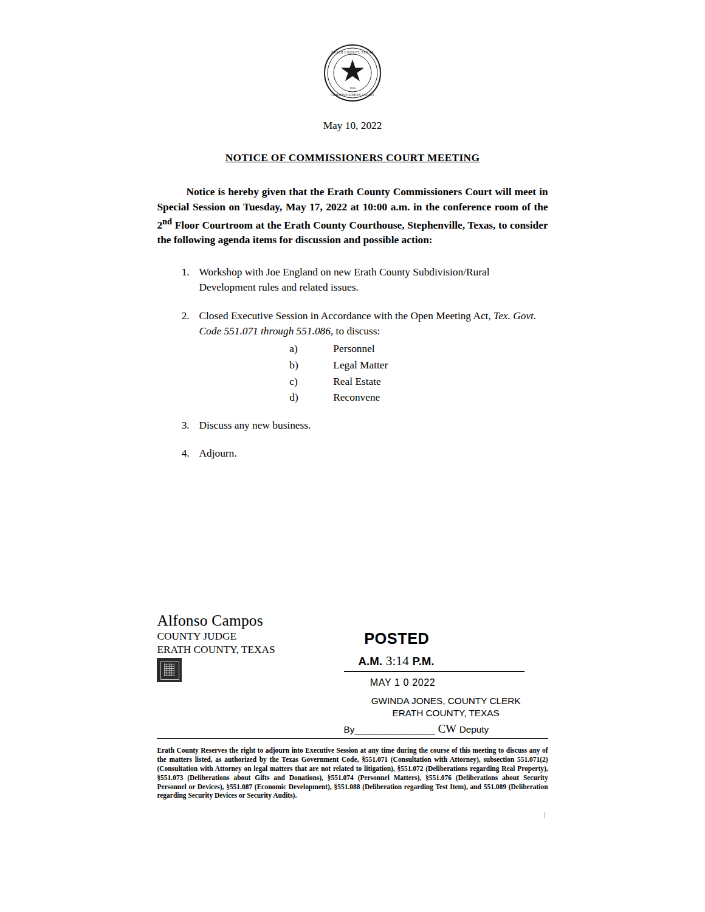ERATH COUNTY, TEXAS COMMISSIONERS COURT 1856
May 10, 2022
NOTICE OF COMMISSIONERS COURT MEETING
Notice is hereby given that the Erath County Commissioners Court will meet in Special Session on Tuesday, May 17, 2022 at 10:00 a.m. in the conference room of the 2nd Floor Courtroom at the Erath County Courthouse, Stephenville, Texas, to consider the following agenda items for discussion and possible action:
Workshop with Joe England on new Erath County Subdivision/Rural Development rules and related issues.
Closed Executive Session in Accordance with the Open Meeting Act, Tex. Govt. Code 551.071 through 551.086, to discuss:
| a) | Personnel |
| b) | Legal Matter |
| c) | Real Estate |
| d) | Reconvene |
Discuss any new business.
Adjourn.
Alfonso Campos
COUNTY JUDGE
ERATH COUNTY, TEXAS
POSTED
A.M. 3:14 P.M.
MAY 1 0 2022
GWINDA JONES, COUNTY CLERK
ERATH COUNTY, TEXAS By_______________CWDeputy
Erath County Reserves the right to adjourn into Executive Session at any time during the course of this meeting to discuss any of the matters listed, as authorized by the Texas Government Code, §551.071 (Consultation with Attorney), subsection 551.071(2) (Consultation with Attorney on legal matters that are not related to litigation), §551.072 (Deliberations regarding Real Property), §551.073 (Deliberations about Gifts and Donations), §551.074 (Personnel Matters), §551.076 (Deliberations about Security Personnel or Devices), §551.087 (Economic Development), §551.088 (Deliberation regarding Test Item), and 551.089 (Deliberation regarding Security Devices or Security Audits).
|